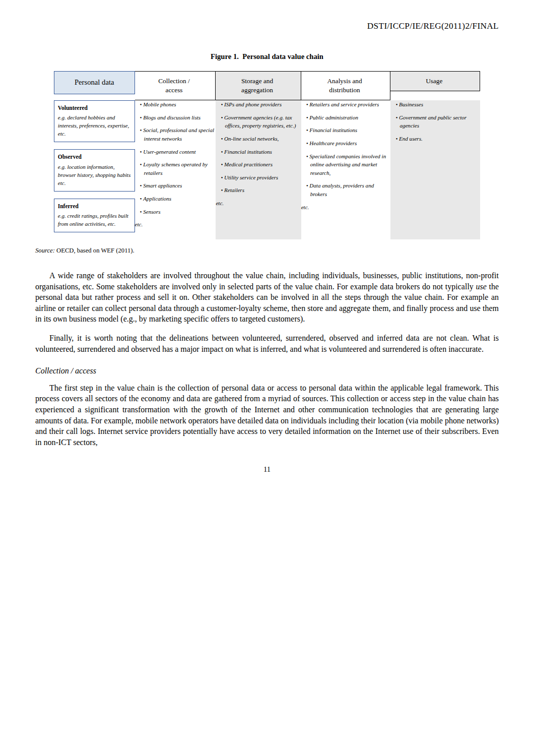DSTI/ICCP/IE/REG(2011)2/FINAL
Figure 1. Personal data value chain
| Personal data | Collection / access | Storage and aggregation | Analysis and distribution | Usage |
| Volunteered e.g. declared hobbies and interests, preferences, expertise, etc. Observed e.g. location information, browser history, shopping habits etc. Inferred e.g. credit ratings, profiles built from online activities, etc. | Mobile phones Blogs and discussion lists Social, professional and special interest networks User-generated content Loyalty schemes operated by retailers Smart appliances Applications Sensors etc. | ISPs and phone providers Government agencies (e.g. tax offices, property registries, etc.) On-line social networks, Financial institutions Medical practitioners Utility service providers Retailers etc. | Retailers and service providers Public administration Financial institutions Healthcare providers Specialized companies involved in online advertising and market research, Data analysts, providers and brokers etc. | Businesses Government and public sector agencies End users. |
Source: OECD, based on WEF (2011).
A wide range of stakeholders are involved throughout the value chain, including individuals, businesses, public institutions, non-profit organisations, etc. Some stakeholders are involved only in selected parts of the value chain. For example data brokers do not typically use the personal data but rather process and sell it on. Other stakeholders can be involved in all the steps through the value chain. For example an airline or retailer can collect personal data through a customer-loyalty scheme, then store and aggregate them, and finally process and use them in its own business model (e.g., by marketing specific offers to targeted customers).
Finally, it is worth noting that the delineations between volunteered, surrendered, observed and inferred data are not clean. What is volunteered, surrendered and observed has a major impact on what is inferred, and what is volunteered and surrendered is often inaccurate.
Collection / access
The first step in the value chain is the collection of personal data or access to personal data within the applicable legal framework. This process covers all sectors of the economy and data are gathered from a myriad of sources. This collection or access step in the value chain has experienced a significant transformation with the growth of the Internet and other communication technologies that are generating large amounts of data. For example, mobile network operators have detailed data on individuals including their location (via mobile phone networks) and their call logs. Internet service providers potentially have access to very detailed information on the Internet use of their subscribers. Even in non-ICT sectors,
11